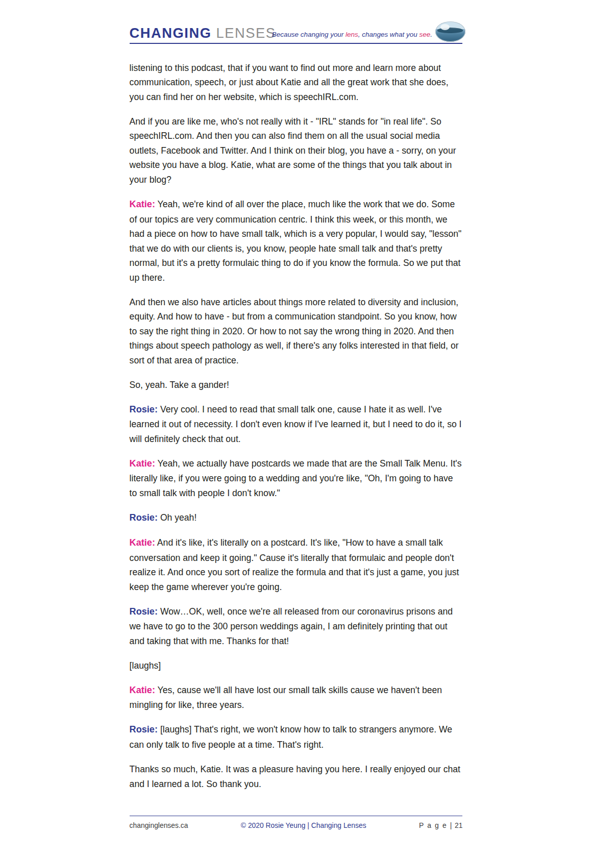CHANGING LENSES
Because changing your lens, changes what you see.
listening to this podcast, that if you want to find out more and learn more about communication, speech, or just about Katie and all the great work that she does, you can find her on her website, which is speechIRL.com.
And if you are like me, who's not really with it - "IRL" stands for "in real life". So speechIRL.com. And then you can also find them on all the usual social media outlets, Facebook and Twitter. And I think on their blog, you have a - sorry, on your website you have a blog. Katie, what are some of the things that you talk about in your blog?
Katie: Yeah, we're kind of all over the place, much like the work that we do. Some of our topics are very communication centric. I think this week, or this month, we had a piece on how to have small talk, which is a very popular, I would say, "lesson" that we do with our clients is, you know, people hate small talk and that's pretty normal, but it's a pretty formulaic thing to do if you know the formula. So we put that up there.
And then we also have articles about things more related to diversity and inclusion, equity. And how to have - but from a communication standpoint. So you know, how to say the right thing in 2020. Or how to not say the wrong thing in 2020. And then things about speech pathology as well, if there's any folks interested in that field, or sort of that area of practice.
So, yeah. Take a gander!
Rosie: Very cool. I need to read that small talk one, cause I hate it as well. I've learned it out of necessity. I don't even know if I've learned it, but I need to do it, so I will definitely check that out.
Katie: Yeah, we actually have postcards we made that are the Small Talk Menu. It's literally like, if you were going to a wedding and you're like, "Oh, I'm going to have to small talk with people I don't know."
Rosie: Oh yeah!
Katie: And it's like, it's literally on a postcard. It's like, "How to have a small talk conversation and keep it going." Cause it's literally that formulaic and people don't realize it. And once you sort of realize the formula and that it's just a game, you just keep the game wherever you're going.
Rosie: Wow…OK, well, once we're all released from our coronavirus prisons and we have to go to the 300 person weddings again, I am definitely printing that out and taking that with me. Thanks for that!
[laughs]
Katie: Yes, cause we'll all have lost our small talk skills cause we haven't been mingling for like, three years.
Rosie: [laughs] That's right, we won't know how to talk to strangers anymore. We can only talk to five people at a time. That's right.
Thanks so much, Katie. It was a pleasure having you here. I really enjoyed our chat and I learned a lot. So thank you.
changinglenses.ca © 2020 Rosie Yeung | Changing Lenses P a g e | 21